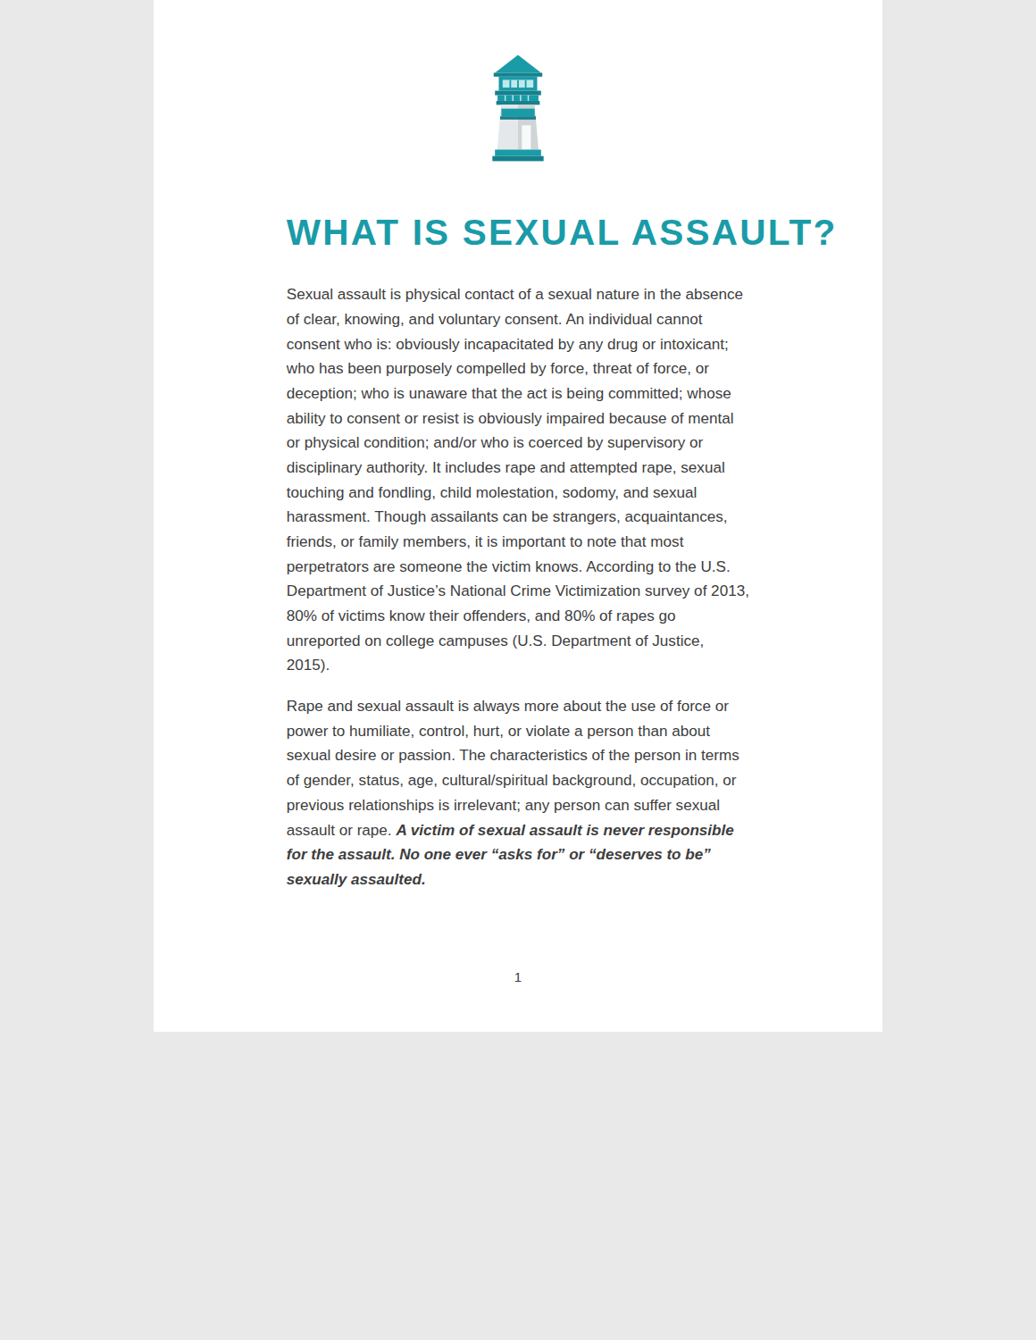What is Sexual Assault?
Sexual assault is physical contact of a sexual nature in the absence of clear, knowing, and voluntary consent. An individual cannot consent who is: obviously incapacitated by any drug or intoxicant; who has been purposely compelled by force, threat of force, or deception; who is unaware that the act is being committed; whose ability to consent or resist is obviously impaired because of mental or physical condition; and/or who is coerced by supervisory or disciplinary authority. It includes rape and attempted rape, sexual touching and fondling, child molestation, sodomy, and sexual harassment. Though assailants can be strangers, acquaintances, friends, or family members, it is important to note that most perpetrators are someone the victim knows. According to the U.S. Department of Justice’s National Crime Victimization survey of 2013, 80% of victims know their offenders, and 80% of rapes go unreported on college campuses (U.S. Department of Justice, 2015).
Rape and sexual assault is always more about the use of force or power to humiliate, control, hurt, or violate a person than about sexual desire or passion. The characteristics of the person in terms of gender, status, age, cultural/spiritual background, occupation, or previous relationships is irrelevant; any person can suffer sexual assault or rape. A victim of sexual assault is never responsible for the assault. No one ever “asks for” or “deserves to be” sexually assaulted.
1